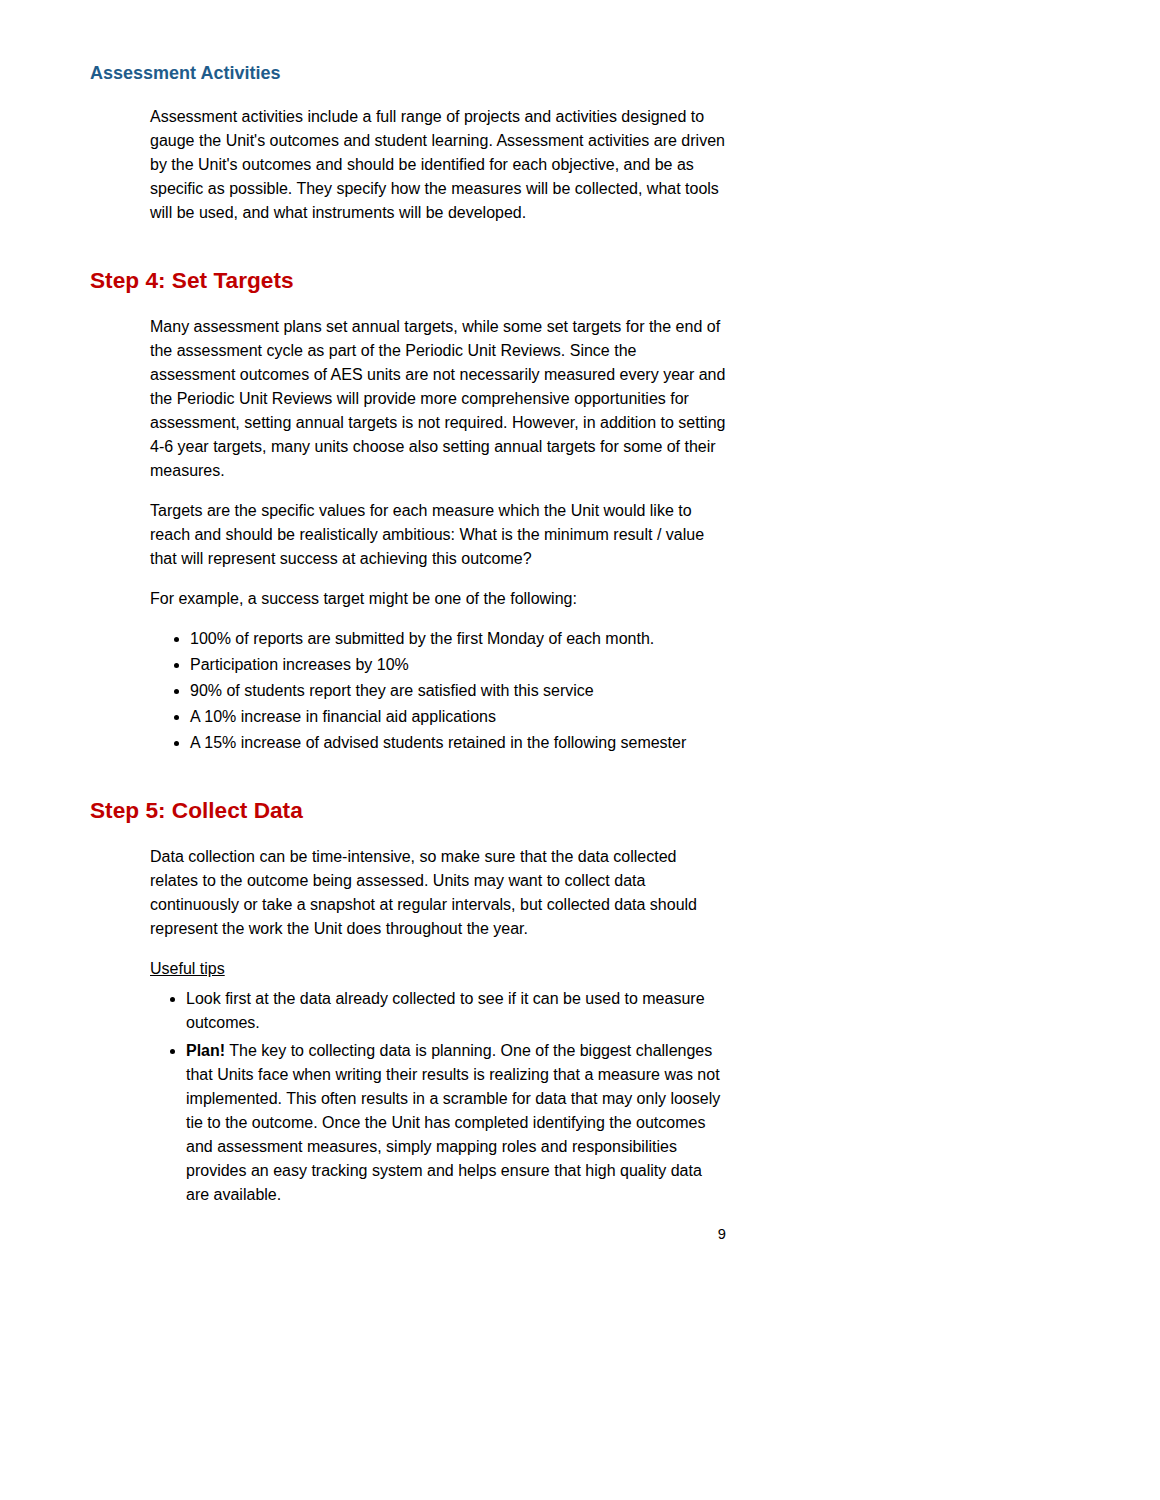Assessment Activities
Assessment activities include a full range of projects and activities designed to gauge the Unit's outcomes and student learning. Assessment activities are driven by the Unit's outcomes and should be identified for each objective, and be as specific as possible. They specify how the measures will be collected, what tools will be used, and what instruments will be developed.
Step 4: Set Targets
Many assessment plans set annual targets, while some set targets for the end of the assessment cycle as part of the Periodic Unit Reviews. Since the assessment outcomes of AES units are not necessarily measured every year and the Periodic Unit Reviews will provide more comprehensive opportunities for assessment, setting annual targets is not required. However, in addition to setting 4-6 year targets, many units choose also setting annual targets for some of their measures.
Targets are the specific values for each measure which the Unit would like to reach and should be realistically ambitious: What is the minimum result / value that will represent success at achieving this outcome?
For example, a success target might be one of the following:
100% of reports are submitted by the first Monday of each month.
Participation increases by 10%
90% of students report they are satisfied with this service
A 10% increase in financial aid applications
A 15% increase of advised students retained in the following semester
Step 5: Collect Data
Data collection can be time-intensive, so make sure that the data collected relates to the outcome being assessed. Units may want to collect data continuously or take a snapshot at regular intervals, but collected data should represent the work the Unit does throughout the year.
Useful tips
Look first at the data already collected to see if it can be used to measure outcomes.
Plan! The key to collecting data is planning. One of the biggest challenges that Units face when writing their results is realizing that a measure was not implemented. This often results in a scramble for data that may only loosely tie to the outcome. Once the Unit has completed identifying the outcomes and assessment measures, simply mapping roles and responsibilities provides an easy tracking system and helps ensure that high quality data are available.
9